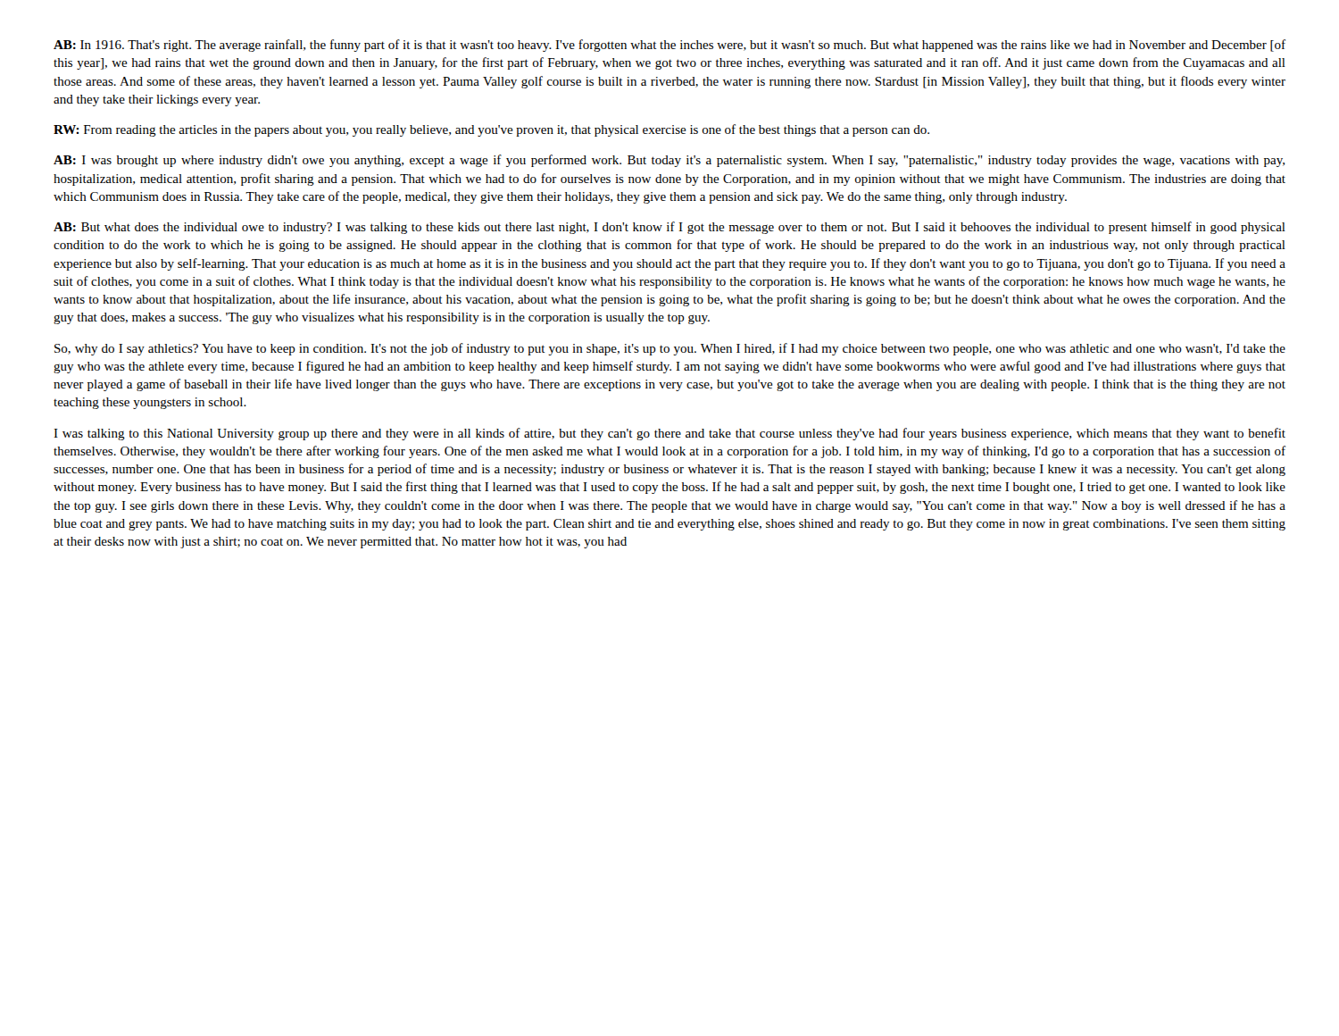AB: In 1916. That's right. The average rainfall, the funny part of it is that it wasn't too heavy. I've forgotten what the inches were, but it wasn't so much. But what happened was the rains like we had in November and December [of this year], we had rains that wet the ground down and then in January, for the first part of February, when we got two or three inches, everything was saturated and it ran off. And it just came down from the Cuyamacas and all those areas. And some of these areas, they haven't learned a lesson yet. Pauma Valley golf course is built in a riverbed, the water is running there now. Stardust [in Mission Valley], they built that thing, but it floods every winter and they take their lickings every year.
RW: From reading the articles in the papers about you, you really believe, and you've proven it, that physical exercise is one of the best things that a person can do.
AB: I was brought up where industry didn't owe you anything, except a wage if you performed work. But today it's a paternalistic system. When I say, "paternalistic," industry today provides the wage, vacations with pay, hospitalization, medical attention, profit sharing and a pension. That which we had to do for ourselves is now done by the Corporation, and in my opinion without that we might have Communism. The industries are doing that which Communism does in Russia. They take care of the people, medical, they give them their holidays, they give them a pension and sick pay. We do the same thing, only through industry.
AB: But what does the individual owe to industry? I was talking to these kids out there last night, I don't know if I got the message over to them or not. But I said it behooves the individual to present himself in good physical condition to do the work to which he is going to be assigned. He should appear in the clothing that is common for that type of work. He should be prepared to do the work in an industrious way, not only through practical experience but also by self-learning. That your education is as much at home as it is in the business and you should act the part that they require you to. If they don't want you to go to Tijuana, you don't go to Tijuana. If you need a suit of clothes, you come in a suit of clothes. What I think today is that the individual doesn't know what his responsibility to the corporation is. He knows what he wants of the corporation: he knows how much wage he wants, he wants to know about that hospitalization, about the life insurance, about his vacation, about what the pension is going to be, what the profit sharing is going to be; but he doesn't think about what he owes the corporation. And the guy that does, makes a success. 'The guy who visualizes what his responsibility is in the corporation is usually the top guy.
So, why do I say athletics? You have to keep in condition. It's not the job of industry to put you in shape, it's up to you. When I hired, if I had my choice between two people, one who was athletic and one who wasn't, I'd take the guy who was the athlete every time, because I figured he had an ambition to keep healthy and keep himself sturdy. I am not saying we didn't have some bookworms who were awful good and I've had illustrations where guys that never played a game of baseball in their life have lived longer than the guys who have. There are exceptions in very case, but you've got to take the average when you are dealing with people. I think that is the thing they are not teaching these youngsters in school.
I was talking to this National University group up there and they were in all kinds of attire, but they can't go there and take that course unless they've had four years business experience, which means that they want to benefit themselves. Otherwise, they wouldn't be there after working four years. One of the men asked me what I would look at in a corporation for a job. I told him, in my way of thinking, I'd go to a corporation that has a succession of successes, number one. One that has been in business for a period of time and is a necessity; industry or business or whatever it is. That is the reason I stayed with banking; because I knew it was a necessity. You can't get along without money. Every business has to have money. But I said the first thing that I learned was that I used to copy the boss. If he had a salt and pepper suit, by gosh, the next time I bought one, I tried to get one. I wanted to look like the top guy. I see girls down there in these Levis. Why, they couldn't come in the door when I was there. The people that we would have in charge would say, "You can't come in that way." Now a boy is well dressed if he has a blue coat and grey pants. We had to have matching suits in my day; you had to look the part. Clean shirt and tie and everything else, shoes shined and ready to go. But they come in now in great combinations. I've seen them sitting at their desks now with just a shirt; no coat on. We never permitted that. No matter how hot it was, you had